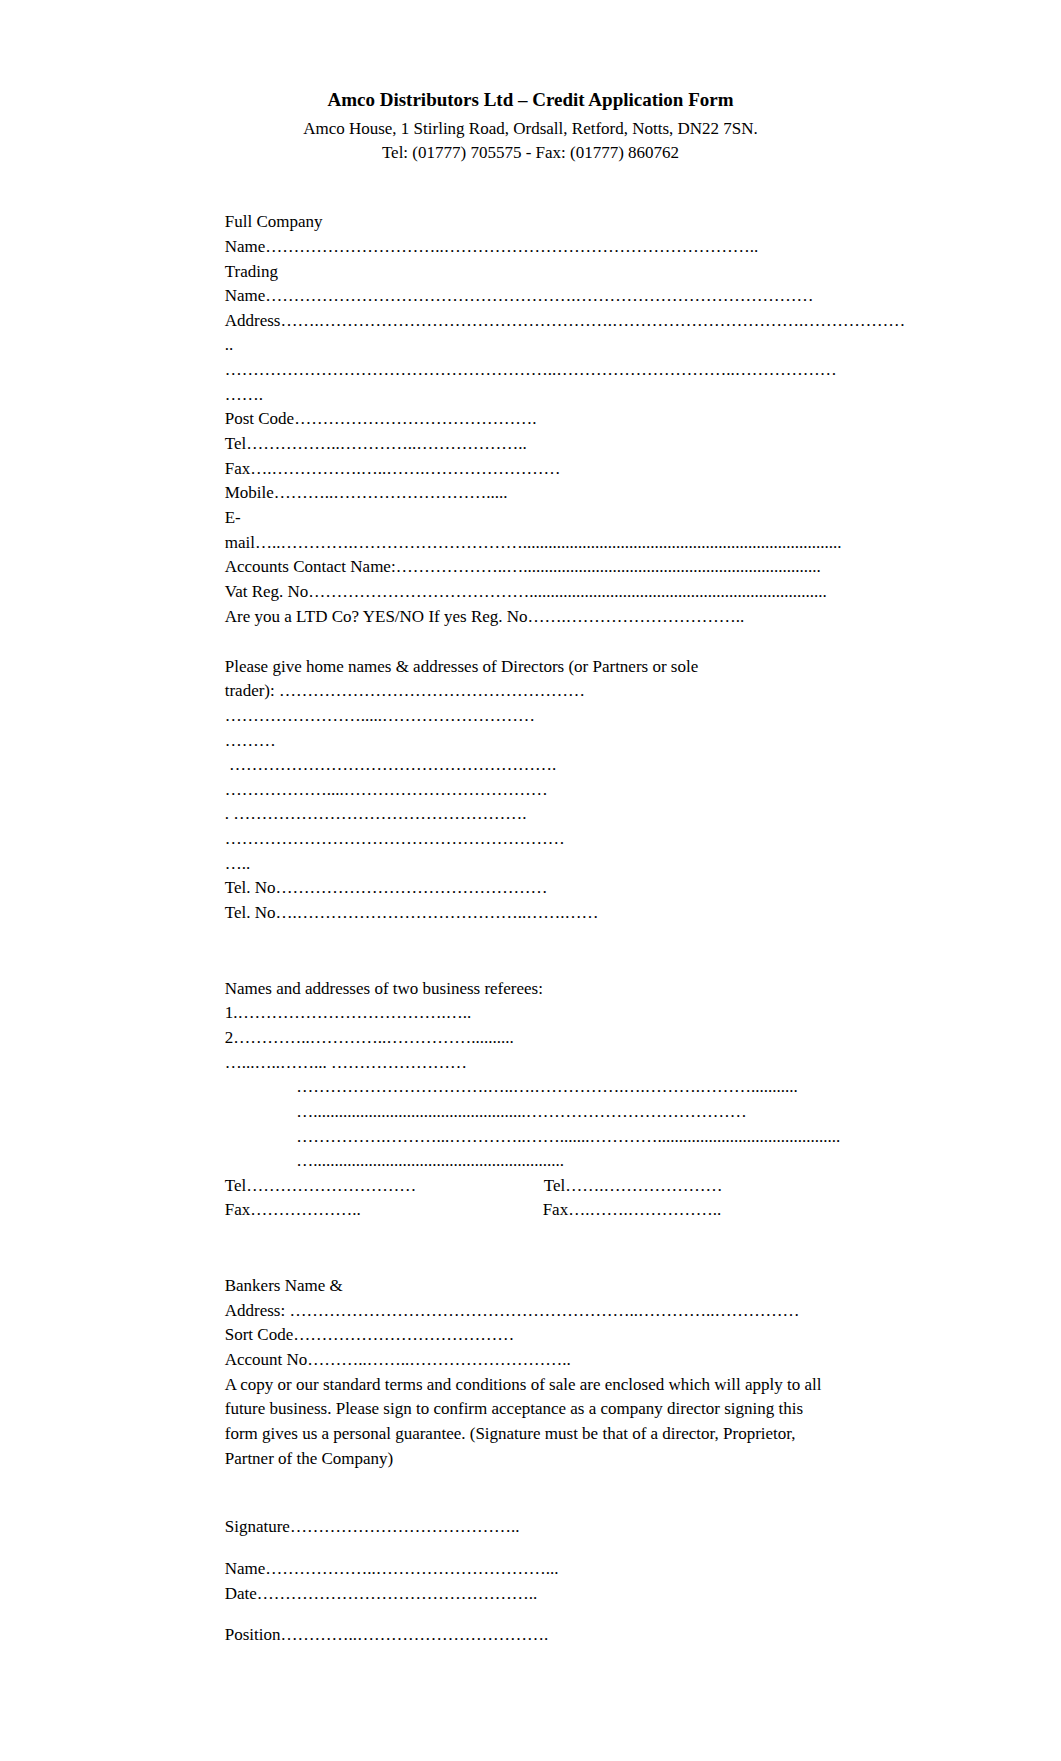Amco Distributors Ltd – Credit Application Form
Amco House, 1 Stirling Road, Ordsall, Retford, Notts, DN22 7SN.
Tel: (01777) 705575 - Fax: (01777) 860762
Full Company Name…………………………..………………………………………………..
Trading Name……………………………………………….……………………………………
Address…….…………………………………………….…………………………….………………
.. …………………………………………………..…………………………..………………
…….
Post Code……………………………………. Tel……………..…………..………………..
Fax….…………….…..…….…………………… Mobile………..……………………….....
E-mail…..………….…………………………...........................................................................
Accounts Contact Name:………………..…......................................................................
Vat Reg. No…………………………………......................................................................
Are you a LTD Co? YES/NO If yes Reg. No…….…………………………..
Please give home names & addresses of Directors (or Partners or sole
trader): ……………………………………………… …………………….....………………………
………
…………………………………………………. ………………....………………………………
. ……………………………………………. ……………………………………………………
…..
Tel. No…………………………………………
Tel. No….…………………………………..…….……
Names and addresses of two business referees:
1.……………………………….….. 2…………..…………..……………..........
…...…..……... ……………………
…………………………….…..….…………….….……….………...........
…..................................................…………………………………
…………….………...…………..…….......…………...........................................
…...........................................................
Tel………………………… Tel…….…………………
Fax……………….. Fax….…….……………..
Bankers Name &
Address: ……………………………………………………..…………..……………
Sort Code…………………………………
Account No………..……..………………………..
A copy or our standard terms and conditions of sale are enclosed which will apply to all future business. Please sign to confirm acceptance as a company director signing this form gives us a personal guarantee. (Signature must be that of a director, Proprietor, Partner of the Company)
Signature…………………………………..
Name………………..…………………………... Date…………………………………………..
Position…………..…………………………….